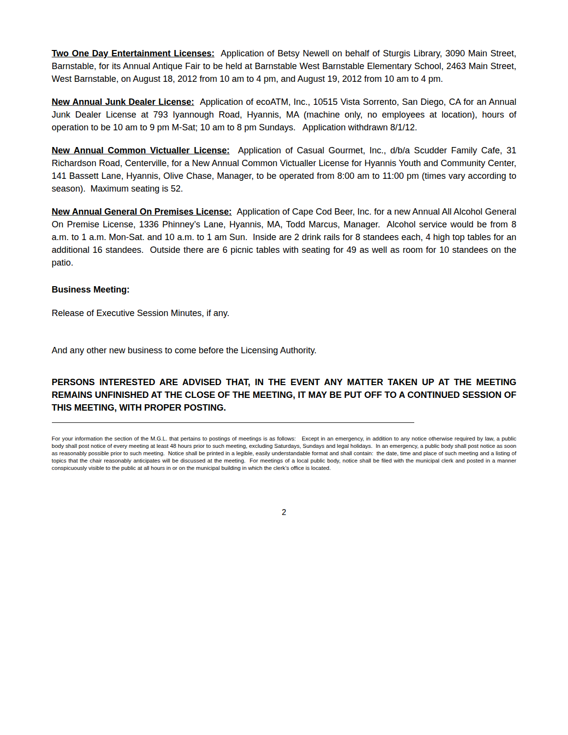Two One Day Entertainment Licenses: Application of Betsy Newell on behalf of Sturgis Library, 3090 Main Street, Barnstable, for its Annual Antique Fair to be held at Barnstable West Barnstable Elementary School, 2463 Main Street, West Barnstable, on August 18, 2012 from 10 am to 4 pm, and August 19, 2012 from 10 am to 4 pm.
New Annual Junk Dealer License: Application of ecoATM, Inc., 10515 Vista Sorrento, San Diego, CA for an Annual Junk Dealer License at 793 Iyannough Road, Hyannis, MA (machine only, no employees at location), hours of operation to be 10 am to 9 pm M-Sat; 10 am to 8 pm Sundays. Application withdrawn 8/1/12.
New Annual Common Victualler License: Application of Casual Gourmet, Inc., d/b/a Scudder Family Cafe, 31 Richardson Road, Centerville, for a New Annual Common Victualler License for Hyannis Youth and Community Center, 141 Bassett Lane, Hyannis, Olive Chase, Manager, to be operated from 8:00 am to 11:00 pm (times vary according to season). Maximum seating is 52.
New Annual General On Premises License: Application of Cape Cod Beer, Inc. for a new Annual All Alcohol General On Premise License, 1336 Phinney’s Lane, Hyannis, MA, Todd Marcus, Manager. Alcohol service would be from 8 a.m. to 1 a.m. Mon-Sat. and 10 a.m. to 1 am Sun. Inside are 2 drink rails for 8 standees each, 4 high top tables for an additional 16 standees. Outside there are 6 picnic tables with seating for 49 as well as room for 10 standees on the patio.
Business Meeting:
Release of Executive Session Minutes, if any.
And any other new business to come before the Licensing Authority.
PERSONS INTERESTED ARE ADVISED THAT, IN THE EVENT ANY MATTER TAKEN UP AT THE MEETING REMAINS UNFINISHED AT THE CLOSE OF THE MEETING, IT MAY BE PUT OFF TO A CONTINUED SESSION OF THIS MEETING, WITH PROPER POSTING.
For your information the section of the M.G.L. that pertains to postings of meetings is as follows: Except in an emergency, in addition to any notice otherwise required by law, a public body shall post notice of every meeting at least 48 hours prior to such meeting, excluding Saturdays, Sundays and legal holidays. In an emergency, a public body shall post notice as soon as reasonably possible prior to such meeting. Notice shall be printed in a legible, easily understandable format and shall contain: the date, time and place of such meeting and a listing of topics that the chair reasonably anticipates will be discussed at the meeting. For meetings of a local public body, notice shall be filed with the municipal clerk and posted in a manner conspicuously visible to the public at all hours in or on the municipal building in which the clerk’s office is located.
2